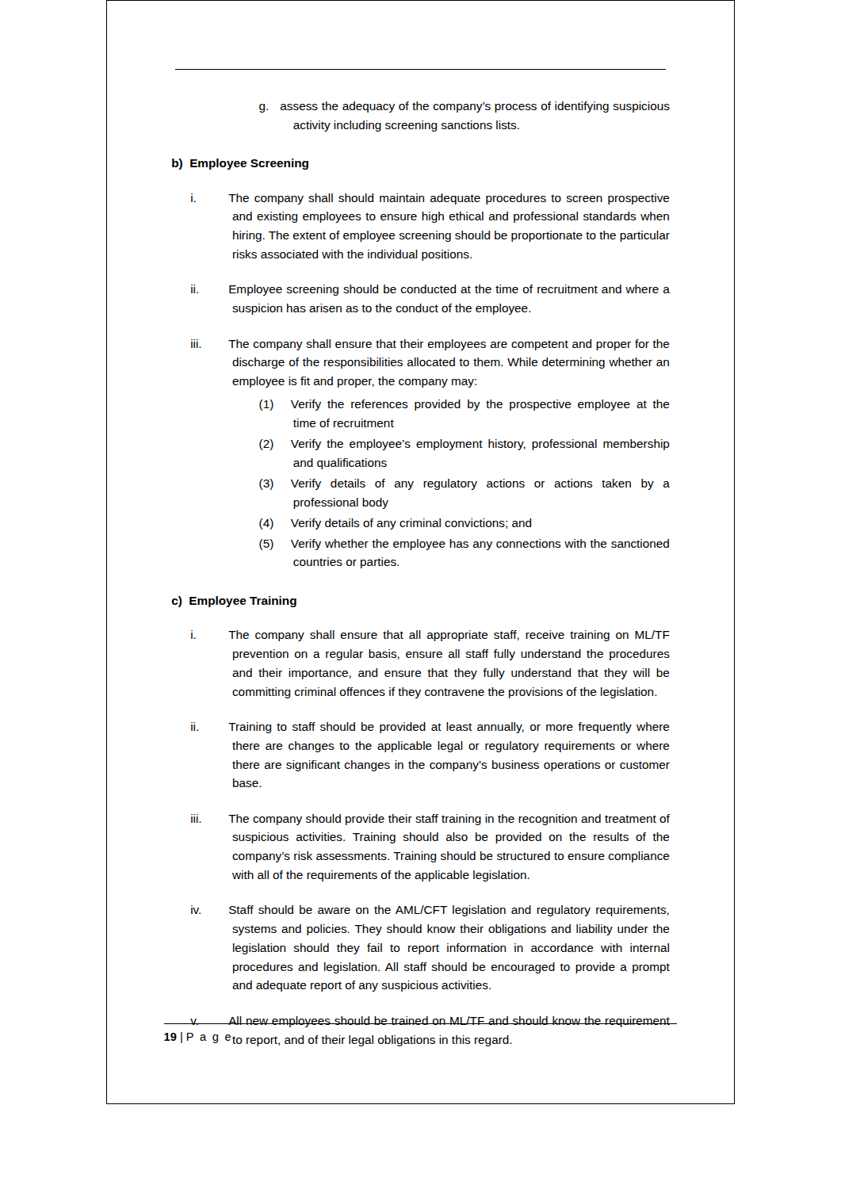g. assess the adequacy of the company’s process of identifying suspicious activity including screening sanctions lists.
b) Employee Screening
i. The company shall should maintain adequate procedures to screen prospective and existing employees to ensure high ethical and professional standards when hiring. The extent of employee screening should be proportionate to the particular risks associated with the individual positions.
ii. Employee screening should be conducted at the time of recruitment and where a suspicion has arisen as to the conduct of the employee.
iii. The company shall ensure that their employees are competent and proper for the discharge of the responsibilities allocated to them. While determining whether an employee is fit and proper, the company may:
(1) Verify the references provided by the prospective employee at the time of recruitment
(2) Verify the employee’s employment history, professional membership and qualifications
(3) Verify details of any regulatory actions or actions taken by a professional body
(4) Verify details of any criminal convictions; and
(5) Verify whether the employee has any connections with the sanctioned countries or parties.
c) Employee Training
i. The company shall ensure that all appropriate staff, receive training on ML/TF prevention on a regular basis, ensure all staff fully understand the procedures and their importance, and ensure that they fully understand that they will be committing criminal offences if they contravene the provisions of the legislation.
ii. Training to staff should be provided at least annually, or more frequently where there are changes to the applicable legal or regulatory requirements or where there are significant changes in the company’s business operations or customer base.
iii. The company should provide their staff training in the recognition and treatment of suspicious activities. Training should also be provided on the results of the company’s risk assessments. Training should be structured to ensure compliance with all of the requirements of the applicable legislation.
iv. Staff should be aware on the AML/CFT legislation and regulatory requirements, systems and policies. They should know their obligations and liability under the legislation should they fail to report information in accordance with internal procedures and legislation. All staff should be encouraged to provide a prompt and adequate report of any suspicious activities.
v. All new employees should be trained on ML/TF and should know the requirement to report, and of their legal obligations in this regard.
19 | P a g e